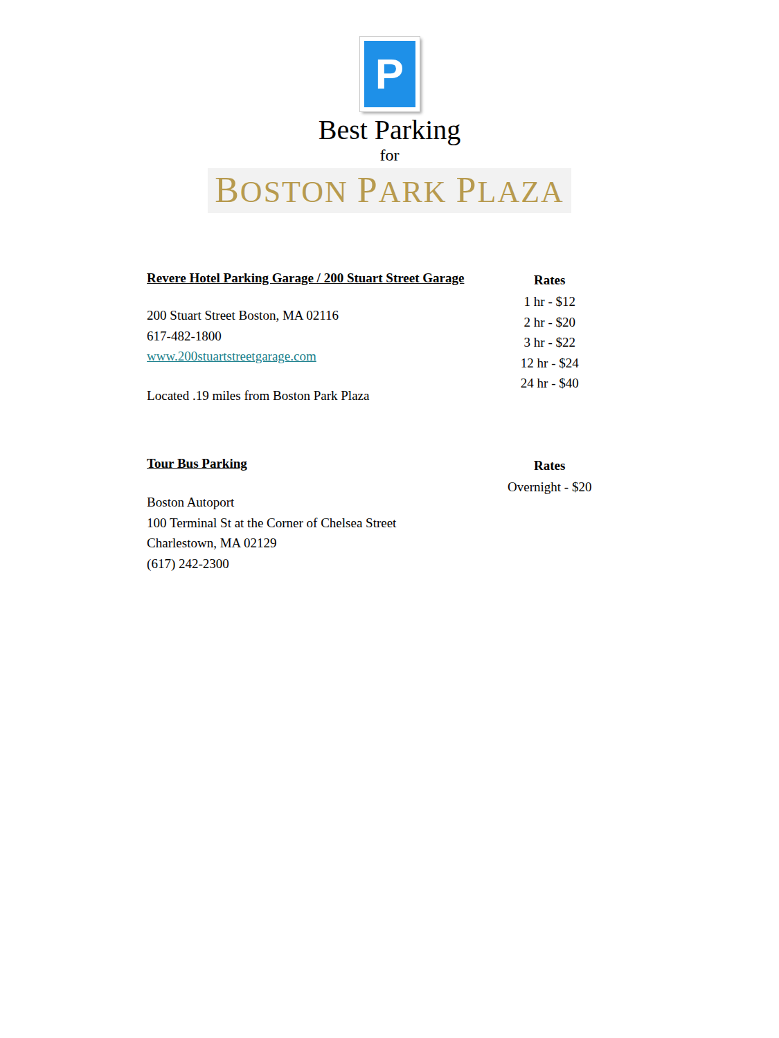P
Best Parking
for
Boston Park Plaza
Revere Hotel Parking Garage / 200 Stuart Street Garage
200 Stuart Street Boston, MA 02116
617-482-1800
www.200stuartstreetgarage.com
Located .19 miles from Boston Park Plaza
Rates
1 hr - $12
2 hr - $20
3 hr - $22
12 hr - $24
24 hr - $40
Tour Bus Parking
Boston Autoport
100 Terminal St at the Corner of Chelsea Street
Charlestown, MA 02129
(617) 242-2300
Rates
Overnight - $20